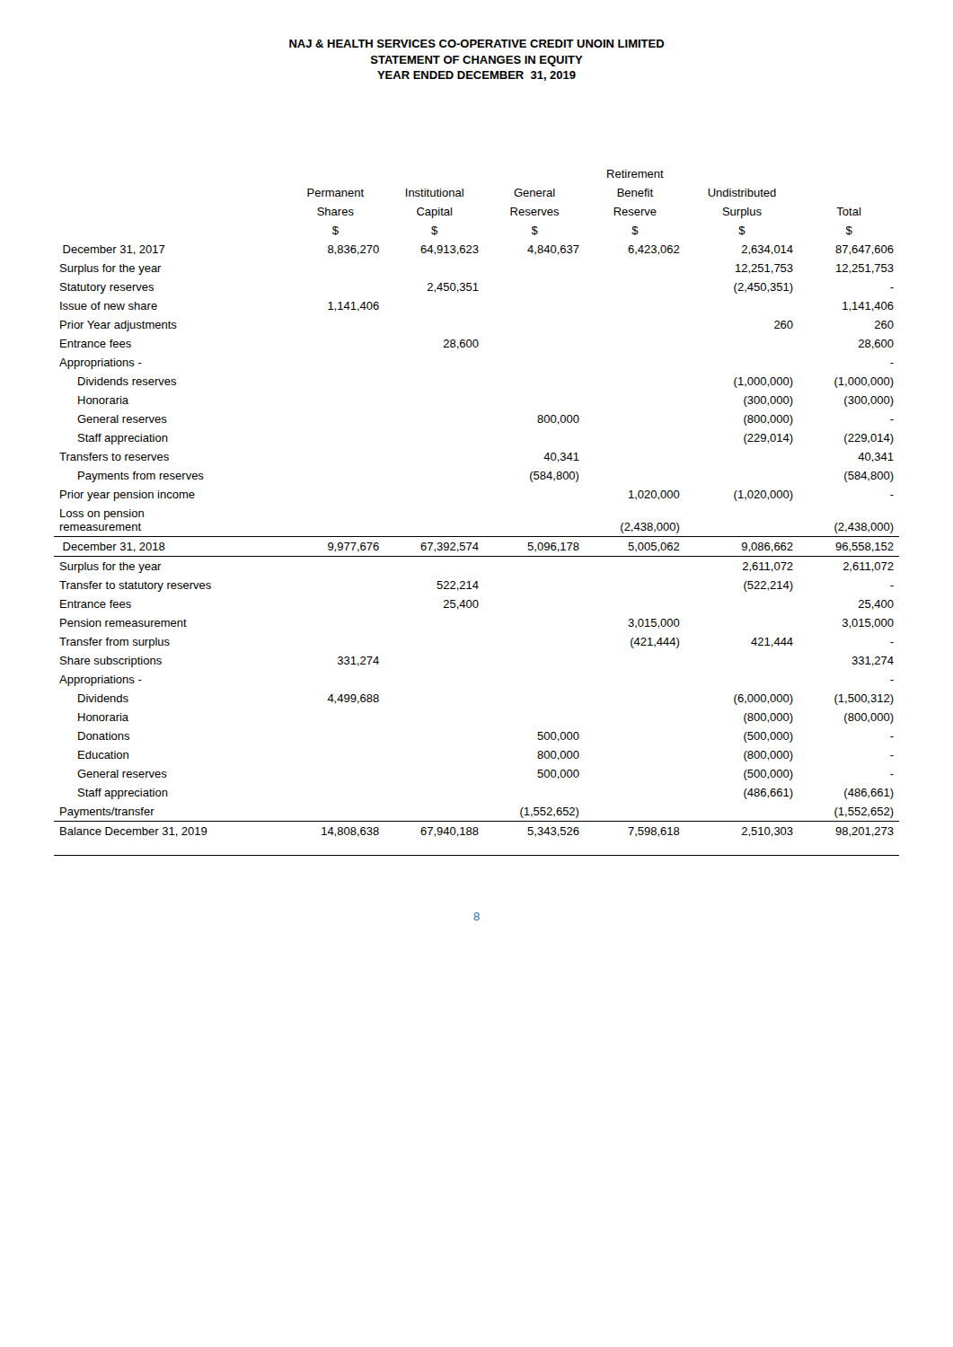NAJ & HEALTH SERVICES CO-OPERATIVE CREDIT UNOIN LIMITED
STATEMENT OF CHANGES IN EQUITY
YEAR ENDED DECEMBER 31, 2019
| | | | | Retirement | | |
| --- | --- | --- | --- | --- | --- | --- |
| | Permanent | Institutional | General | Benefit | Undistributed | |
| | Shares | Capital | Reserves | Reserve | Surplus | Total |
| | $ | $ | $ | $ | $ | $ |
| December 31, 2017 | 8,836,270 | 64,913,623 | 4,840,637 | 6,423,062 | 2,634,014 | 87,647,606 |
| Surplus for the year | | | | | 12,251,753 | 12,251,753 |
| Statutory reserves | | 2,450,351 | | | (2,450,351) | - |
| Issue of new share | 1,141,406 | | | | | 1,141,406 |
| Prior Year adjustments | | | | | 260 | 260 |
| Entrance fees | | 28,600 | | | | 28,600 |
| Appropriations - | | | | | | - |
| Dividends reserves | | | | | (1,000,000) | (1,000,000) |
| Honoraria | | | | | (300,000) | (300,000) |
| General reserves | | | 800,000 | | (800,000) | - |
| Staff appreciation | | | | | (229,014) | (229,014) |
| Transfers to reserves | | | 40,341 | | | 40,341 |
| Payments from reserves | | | (584,800) | | | (584,800) |
| Prior year pension income | | | | 1,020,000 | (1,020,000) | - |
| Loss on pension remeasurement | | | | (2,438,000) | | (2,438,000) |
| December 31, 2018 | 9,977,676 | 67,392,574 | 5,096,178 | 5,005,062 | 9,086,662 | 96,558,152 |
| Surplus for the year | | | | | 2,611,072 | 2,611,072 |
| Transfer to statutory reserves | | 522,214 | | | (522,214) | - |
| Entrance fees | | 25,400 | | | | 25,400 |
| Pension remeasurement | | | | 3,015,000 | | 3,015,000 |
| Transfer from surplus | | | | (421,444) | 421,444 | - |
| Share subscriptions | 331,274 | | | | | 331,274 |
| Appropriations - | | | | | | - |
| Dividends | 4,499,688 | | | | (6,000,000) | (1,500,312) |
| Honoraria | | | | | (800,000) | (800,000) |
| Donations | | | 500,000 | | (500,000) | - |
| Education | | | 800,000 | | (800,000) | - |
| General reserves | | | 500,000 | | (500,000) | - |
| Staff appreciation | | | | | (486,661) | (486,661) |
| Payments/transfer | | | (1,552,652) | | | (1,552,652) |
| Balance December 31, 2019 | 14,808,638 | 67,940,188 | 5,343,526 | 7,598,618 | 2,510,303 | 98,201,273 |
8